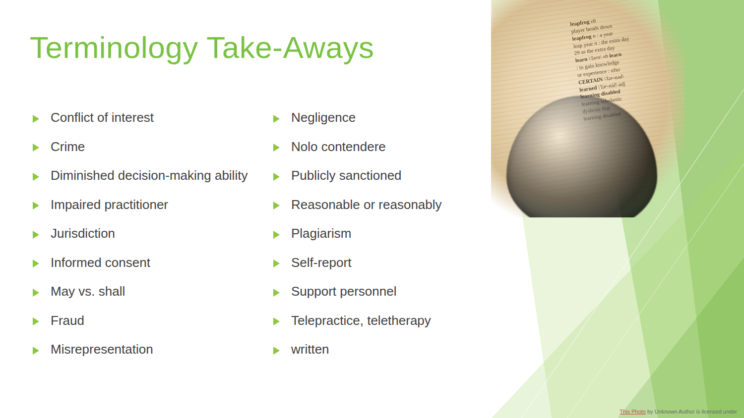leapfrog vb
player bends down
leapfrog n : a year
leap year n : the extra day
29 as the extra day
learn \'lərn\ vb learn
: to gain knowledge
or experience : also
CERTAIN \'lər-nəd\
learned \'lər-nid\ adj
learning disabled
learning scholastic
dyslexia that
learning disabled
Terminology Take-Aways
Conflict of interest
Crime
Diminished decision-making ability
Impaired practitioner
Jurisdiction
Informed consent
May vs. shall
Fraud
Misrepresentation
Negligence
Nolo contendere
Publicly sanctioned
Reasonable or reasonably
Plagiarism
Self-report
Support personnel
Telepractice, teletherapy
written
This Photo by Unknown Author is licensed under